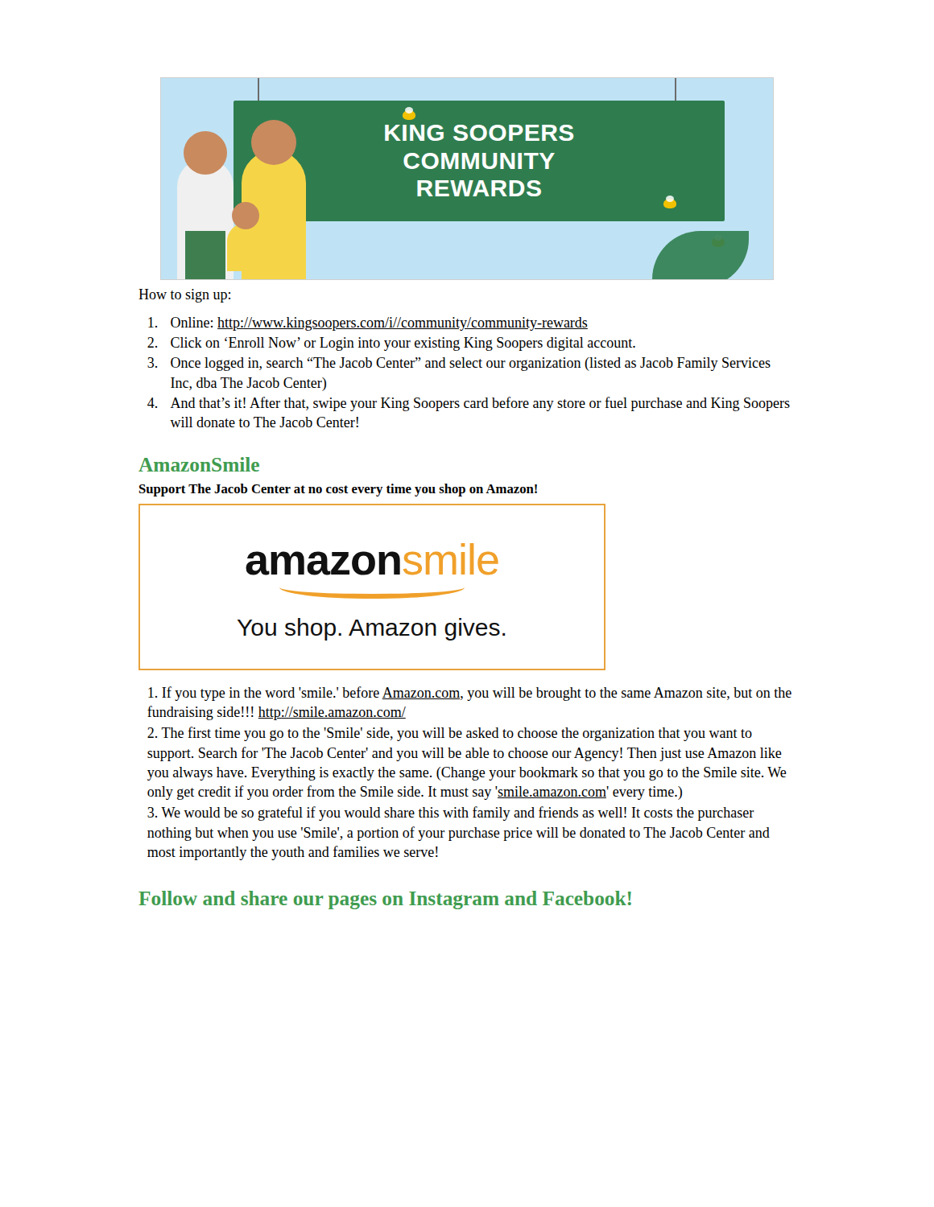KING SOOPERS
COMMUNITY
REWARDS
How to sign up:
1. Online: http://www.kingsoopers.com/i//community/community-rewards
2. Click on ‘Enroll Now’ or Login into your existing King Soopers digital account.
3. Once logged in, search “The Jacob Center” and select our organization (listed as Jacob Family Services Inc, dba The Jacob Center)
4. And that’s it! After that, swipe your King Soopers card before any store or fuel purchase and King Soopers will donate to The Jacob Center!
AmazonSmile
Support The Jacob Center at no cost every time you shop on Amazon!
amazon smile
You shop. Amazon gives.
1. If you type in the word 'smile.' before Amazon.com, you will be brought to the same Amazon site, but on the fundraising side!!! http://smile.amazon.com/
2. The first time you go to the 'Smile' side, you will be asked to choose the organization that you want to support. Search for 'The Jacob Center' and you will be able to choose our Agency! Then just use Amazon like you always have. Everything is exactly the same. (Change your bookmark so that you go to the Smile site. We only get credit if you order from the Smile side. It must say 'smile.amazon.com' every time.)
3. We would be so grateful if you would share this with family and friends as well! It costs the purchaser nothing but when you use 'Smile', a portion of your purchase price will be donated to The Jacob Center and most importantly the youth and families we serve!
Follow and share our pages on Instagram and Facebook!